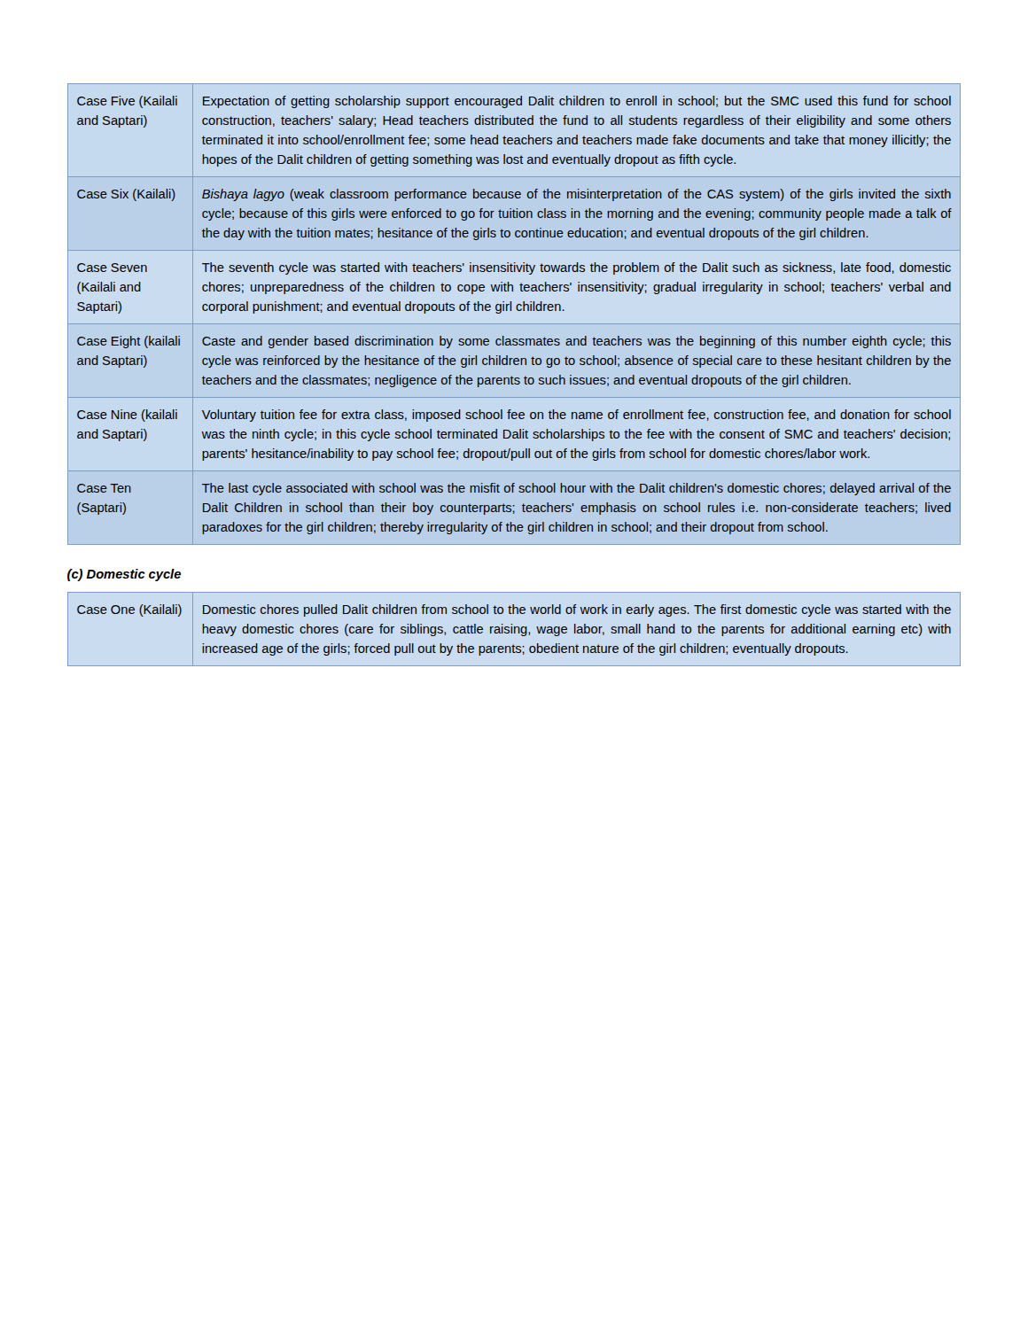| Case Five (Kailali and Saptari) | Expectation of getting scholarship support encouraged Dalit children to enroll in school; but the SMC used this fund for school construction, teachers' salary; Head teachers distributed the fund to all students regardless of their eligibility and some others terminated it into school/enrollment fee; some head teachers and teachers made fake documents and take that money illicitly; the hopes of the Dalit children of getting something was lost and eventually dropout as fifth cycle. |
| Case Six (Kailali) | Bishaya lagyo (weak classroom performance because of the misinterpretation of the CAS system) of the girls invited the sixth cycle; because of this girls were enforced to go for tuition class in the morning and the evening; community people made a talk of the day with the tuition mates; hesitance of the girls to continue education; and eventual dropouts of the girl children. |
| Case Seven (Kailali and Saptari) | The seventh cycle was started with teachers' insensitivity towards the problem of the Dalit such as sickness, late food, domestic chores; unpreparedness of the children to cope with teachers' insensitivity; gradual irregularity in school; teachers' verbal and corporal punishment; and eventual dropouts of the girl children. |
| Case Eight (kailali and Saptari) | Caste and gender based discrimination by some classmates and teachers was the beginning of this number eighth cycle; this cycle was reinforced by the hesitance of the girl children to go to school; absence of special care to these hesitant children by the teachers and the classmates; negligence of the parents to such issues; and eventual dropouts of the girl children. |
| Case Nine (kailali and Saptari) | Voluntary tuition fee for extra class, imposed school fee on the name of enrollment fee, construction fee, and donation for school was the ninth cycle; in this cycle school terminated Dalit scholarships to the fee with the consent of SMC and teachers' decision; parents' hesitance/inability to pay school fee; dropout/pull out of the girls from school for domestic chores/labor work. |
| Case Ten (Saptari) | The last cycle associated with school was the misfit of school hour with the Dalit children's domestic chores; delayed arrival of the Dalit Children in school than their boy counterparts; teachers' emphasis on school rules i.e. non-considerate teachers; lived paradoxes for the girl children; thereby irregularity of the girl children in school; and their dropout from school. |
(c) Domestic cycle
| Case One (Kailali) | Domestic chores pulled Dalit children from school to the world of work in early ages. The first domestic cycle was started with the heavy domestic chores (care for siblings, cattle raising, wage labor, small hand to the parents for additional earning etc) with increased age of the girls; forced pull out by the parents; obedient nature of the girl children; eventually dropouts. |